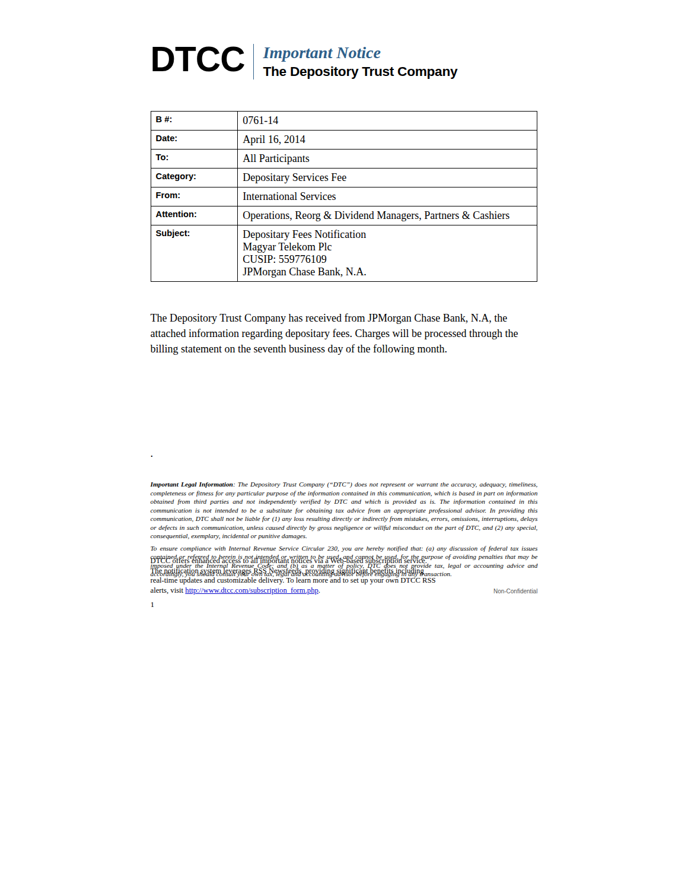DTCC
Important Notice
The Depository Trust Company
| B #: | 0761-14 |
| Date: | April 16, 2014 |
| To: | All Participants |
| Category: | Depositary Services Fee |
| From: | International Services |
| Attention: | Operations, Reorg & Dividend Managers, Partners & Cashiers |
| Subject: | Depositary Fees Notification Magyar Telekom Plc CUSIP: 559776109 JPMorgan Chase Bank, N.A. |
The Depository Trust Company has received from JPMorgan Chase Bank, N.A, the attached information regarding depositary fees. Charges will be processed through the billing statement on the seventh business day of the following month.
.
Important Legal Information: The Depository Trust Company (“DTC”) does not represent or warrant the accuracy, adequacy, timeliness, completeness or fitness for any particular purpose of the information contained in this communication, which is based in part on information obtained from third parties and not independently verified by DTC and which is provided as is. The information contained in this communication is not intended to be a substitute for obtaining tax advice from an appropriate professional advisor. In providing this communication, DTC shall not be liable for (1) any loss resulting directly or indirectly from mistakes, errors, omissions, interruptions, delays or defects in such communication, unless caused directly by gross negligence or willful misconduct on the part of DTC, and (2) any special, consequential, exemplary, incidental or punitive damages.
To ensure compliance with Internal Revenue Service Circular 230, you are hereby notified that: (a) any discussion of federal tax issues contained or referred to herein is not intended or written to be used, and cannot be used, for the purpose of avoiding penalties that may be imposed under the Internal Revenue Code; and (b) as a matter of policy, DTC does not provide tax, legal or accounting advice and accordingly, you should consult your own tax, legal and accounting advisor before engaging in any transaction.
DTCC offers enhanced access to all important notices via a Web-based subscription service.
The notification system leverages RSS Newsfeeds, providing significant benefits including
real-time updates and customizable delivery. To learn more and to set up your own DTCC RSS
alerts, visit http://www.dtcc.com/subscription_form.php.
Non-Confidential
1